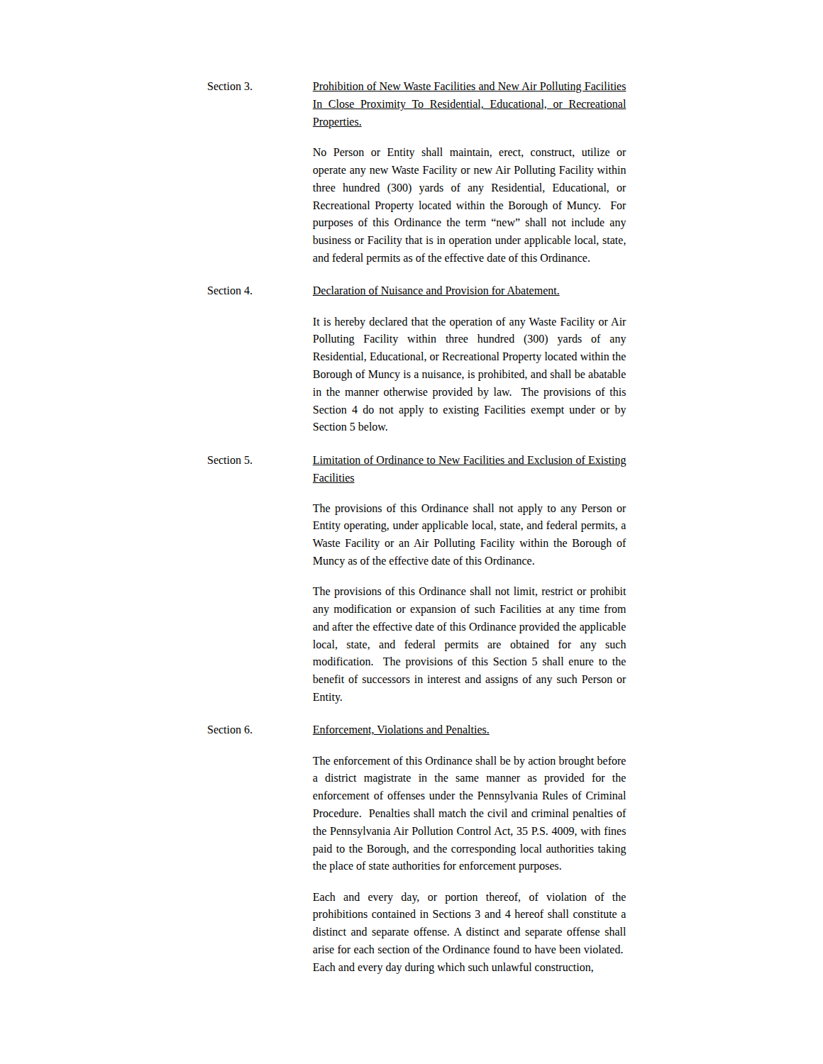Section 3.
Prohibition of New Waste Facilities and New Air Polluting Facilities In Close Proximity To Residential, Educational, or Recreational Properties.
No Person or Entity shall maintain, erect, construct, utilize or operate any new Waste Facility or new Air Polluting Facility within three hundred (300) yards of any Residential, Educational, or Recreational Property located within the Borough of Muncy. For purposes of this Ordinance the term “new” shall not include any business or Facility that is in operation under applicable local, state, and federal permits as of the effective date of this Ordinance.
Section 4.
Declaration of Nuisance and Provision for Abatement.
It is hereby declared that the operation of any Waste Facility or Air Polluting Facility within three hundred (300) yards of any Residential, Educational, or Recreational Property located within the Borough of Muncy is a nuisance, is prohibited, and shall be abatable in the manner otherwise provided by law. The provisions of this Section 4 do not apply to existing Facilities exempt under or by Section 5 below.
Section 5.
Limitation of Ordinance to New Facilities and Exclusion of Existing Facilities
The provisions of this Ordinance shall not apply to any Person or Entity operating, under applicable local, state, and federal permits, a Waste Facility or an Air Polluting Facility within the Borough of Muncy as of the effective date of this Ordinance.
The provisions of this Ordinance shall not limit, restrict or prohibit any modification or expansion of such Facilities at any time from and after the effective date of this Ordinance provided the applicable local, state, and federal permits are obtained for any such modification. The provisions of this Section 5 shall enure to the benefit of successors in interest and assigns of any such Person or Entity.
Section 6.
Enforcement, Violations and Penalties.
The enforcement of this Ordinance shall be by action brought before a district magistrate in the same manner as provided for the enforcement of offenses under the Pennsylvania Rules of Criminal Procedure. Penalties shall match the civil and criminal penalties of the Pennsylvania Air Pollution Control Act, 35 P.S. 4009, with fines paid to the Borough, and the corresponding local authorities taking the place of state authorities for enforcement purposes.
Each and every day, or portion thereof, of violation of the prohibitions contained in Sections 3 and 4 hereof shall constitute a distinct and separate offense. A distinct and separate offense shall arise for each section of the Ordinance found to have been violated. Each and every day during which such unlawful construction,